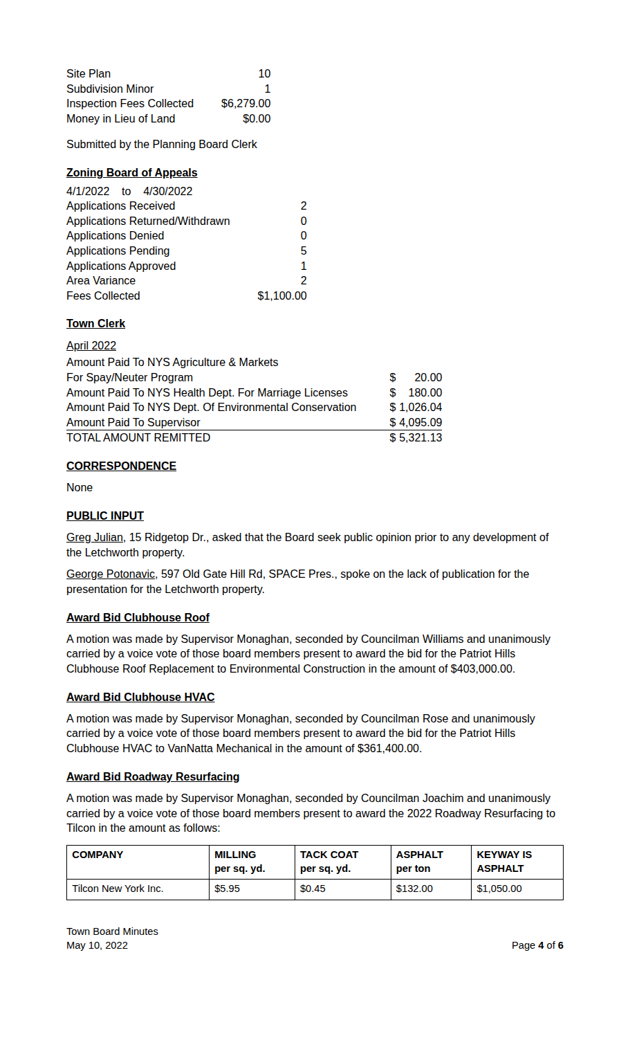| Site Plan | 10 |
| Subdivision Minor | 1 |
| Inspection Fees Collected | $6,279.00 |
| Money in Lieu of Land | $0.00 |
Submitted by the Planning Board Clerk
Zoning Board of Appeals
| 4/1/2022 to 4/30/2022 |
| Applications Received | 2 |
| Applications Returned/Withdrawn | 0 |
| Applications Denied | 0 |
| Applications Pending | 5 |
| Applications Approved | 1 |
| Area Variance | 2 |
| Fees Collected | $1,100.00 |
Town Clerk
April 2022
| Amount Paid To NYS Agriculture & Markets | | |
| For Spay/Neuter Program | $ | 20.00 |
| Amount Paid To NYS Health Dept. For Marriage Licenses | $ | 180.00 |
| Amount Paid To NYS Dept. Of Environmental Conservation | $ | 1,026.04 |
| Amount Paid To Supervisor | $ | 4,095.09 |
| TOTAL AMOUNT REMITTED | $ | 5,321.13 |
CORRESPONDENCE
None
PUBLIC INPUT
Greg Julian, 15 Ridgetop Dr., asked that the Board seek public opinion prior to any development of the Letchworth property.
George Potonavic, 597 Old Gate Hill Rd, SPACE Pres., spoke on the lack of publication for the presentation for the Letchworth property.
Award Bid Clubhouse Roof
A motion was made by Supervisor Monaghan, seconded by Councilman Williams and unanimously carried by a voice vote of those board members present to award the bid for the Patriot Hills Clubhouse Roof Replacement to Environmental Construction in the amount of $403,000.00.
Award Bid Clubhouse HVAC
A motion was made by Supervisor Monaghan, seconded by Councilman Rose and unanimously carried by a voice vote of those board members present to award the bid for the Patriot Hills Clubhouse HVAC to VanNatta Mechanical in the amount of $361,400.00.
Award Bid Roadway Resurfacing
A motion was made by Supervisor Monaghan, seconded by Councilman Joachim and unanimously carried by a voice vote of those board members present to award the 2022 Roadway Resurfacing to Tilcon in the amount as follows:
| COMPANY | MILLING per sq. yd. | TACK COAT per sq. yd. | ASPHALT per ton | KEYWAY IS ASPHALT |
| --- | --- | --- | --- | --- |
| Tilcon New York Inc. | $5.95 | $0.45 | $132.00 | $1,050.00 |
Town Board Minutes
May 10, 2022 Page 4 of 6